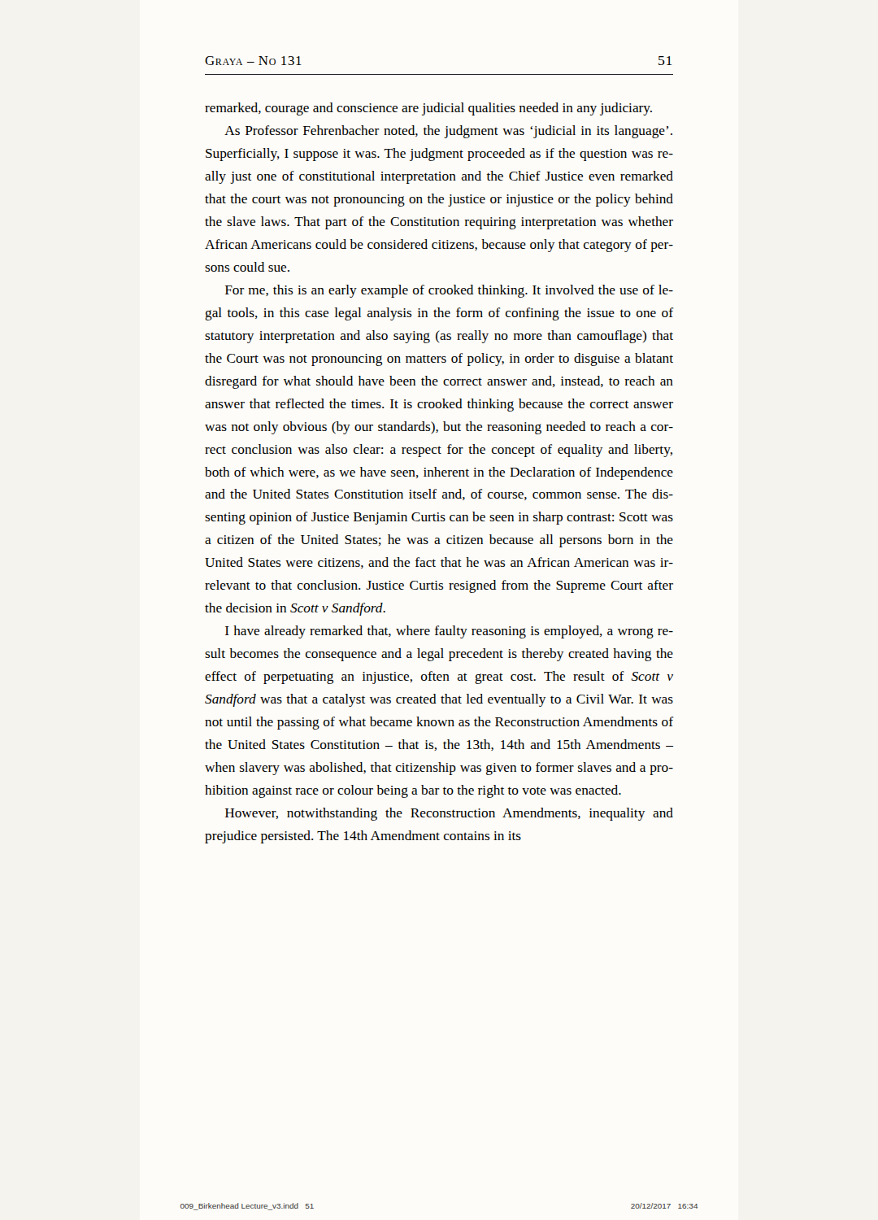Graya – No 131 51
remarked, courage and conscience are judicial qualities needed in any judiciary.
As Professor Fehrenbacher noted, the judgment was ‘judicial in its language’. Superficially, I suppose it was. The judgment proceeded as if the question was really just one of constitutional interpretation and the Chief Justice even remarked that the court was not pronouncing on the justice or injustice or the policy behind the slave laws. That part of the Constitution requiring interpretation was whether African Americans could be considered citizens, because only that category of persons could sue.
For me, this is an early example of crooked thinking. It involved the use of legal tools, in this case legal analysis in the form of confining the issue to one of statutory interpretation and also saying (as really no more than camouflage) that the Court was not pronouncing on matters of policy, in order to disguise a blatant disregard for what should have been the correct answer and, instead, to reach an answer that reflected the times. It is crooked thinking because the correct answer was not only obvious (by our standards), but the reasoning needed to reach a correct conclusion was also clear: a respect for the concept of equality and liberty, both of which were, as we have seen, inherent in the Declaration of Independence and the United States Constitution itself and, of course, common sense. The dissenting opinion of Justice Benjamin Curtis can be seen in sharp contrast: Scott was a citizen of the United States; he was a citizen because all persons born in the United States were citizens, and the fact that he was an African American was irrelevant to that conclusion. Justice Curtis resigned from the Supreme Court after the decision in Scott v Sandford.
I have already remarked that, where faulty reasoning is employed, a wrong result becomes the consequence and a legal precedent is thereby created having the effect of perpetuating an injustice, often at great cost. The result of Scott v Sandford was that a catalyst was created that led eventually to a Civil War. It was not until the passing of what became known as the Reconstruction Amendments of the United States Constitution – that is, the 13th, 14th and 15th Amendments – when slavery was abolished, that citizenship was given to former slaves and a prohibition against race or colour being a bar to the right to vote was enacted.
However, notwithstanding the Reconstruction Amendments, inequality and prejudice persisted. The 14th Amendment contains in its
009_Birkenhead Lecture_v3.indd 51 20/12/2017 16:34